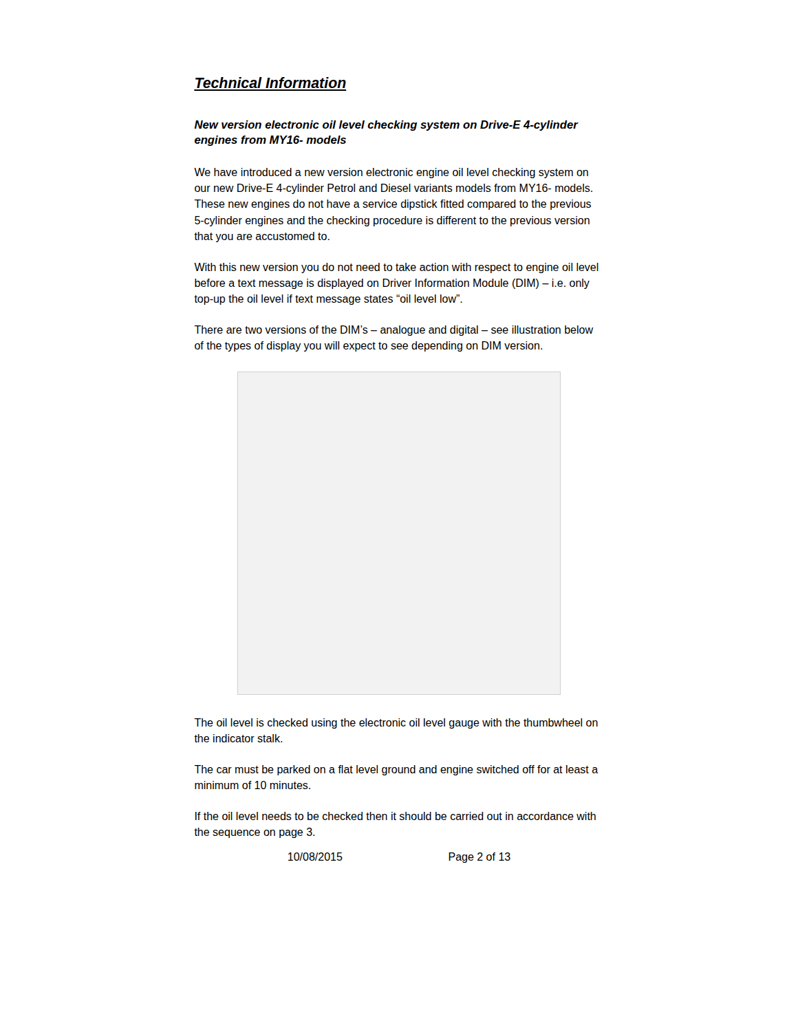Technical Information
New version electronic oil level checking system on Drive-E 4-cylinder engines from MY16- models
We have introduced a new version electronic engine oil level checking system on our new Drive-E 4-cylinder Petrol and Diesel variants models from MY16- models. These new engines do not have a service dipstick fitted compared to the previous 5-cylinder engines and the checking procedure is different to the previous version that you are accustomed to.
With this new version you do not need to take action with respect to engine oil level before a text message is displayed on Driver Information Module (DIM) – i.e. only top-up the oil level if text message states “oil level low”.
There are two versions of the DIM’s – analogue and digital – see illustration below of the types of display you will expect to see depending on DIM version.
The oil level is checked using the electronic oil level gauge with the thumbwheel on the indicator stalk.
The car must be parked on a flat level ground and engine switched off for at least a minimum of 10 minutes.
If the oil level needs to be checked then it should be carried out in accordance with the sequence on page 3.
10/08/2015 Page 2 of 13